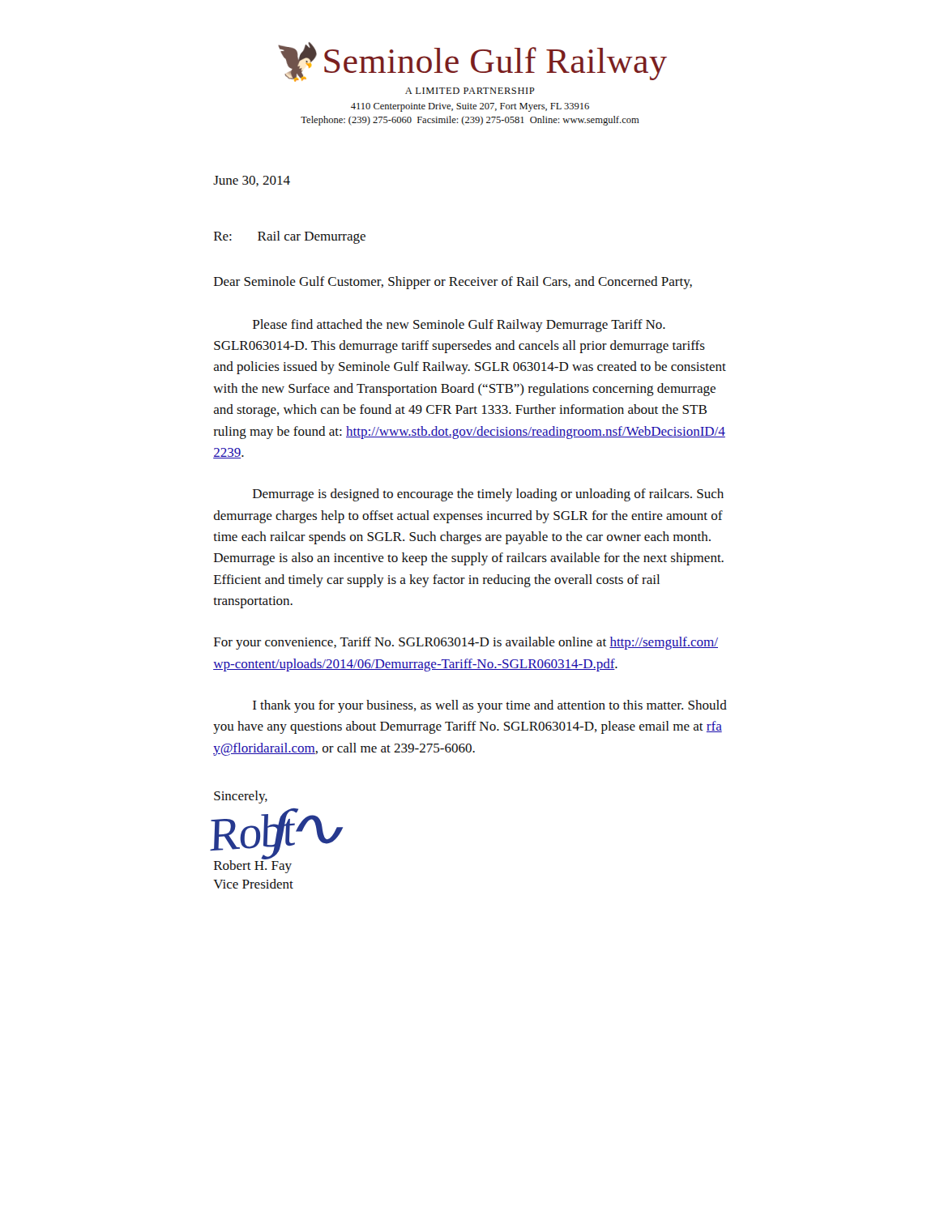🦅 Seminole Gulf Railway
A LIMITED PARTNERSHIP
4110 Centerpointe Drive, Suite 207, Fort Myers, FL 33916
Telephone: (239) 275-6060 Facsimile: (239) 275-0581 Online: www.semgulf.com
June 30, 2014
Re: Rail car Demurrage
Dear Seminole Gulf Customer, Shipper or Receiver of Rail Cars, and Concerned Party,
Please find attached the new Seminole Gulf Railway Demurrage Tariff No. SGLR063014-D. This demurrage tariff supersedes and cancels all prior demurrage tariffs and policies issued by Seminole Gulf Railway. SGLR 063014-D was created to be consistent with the new Surface and Transportation Board (“STB”) regulations concerning demurrage and storage, which can be found at 49 CFR Part 1333. Further information about the STB ruling may be found at: http://www.stb.dot.gov/decisions/readingroom.nsf/WebDecisionID/42239.
Demurrage is designed to encourage the timely loading or unloading of railcars. Such demurrage charges help to offset actual expenses incurred by SGLR for the entire amount of time each railcar spends on SGLR. Such charges are payable to the car owner each month. Demurrage is also an incentive to keep the supply of railcars available for the next shipment. Efficient and timely car supply is a key factor in reducing the overall costs of rail transportation.
For your convenience, Tariff No. SGLR063014-D is available online at http://semgulf.com/wp-content/uploads/2014/06/Demurrage-Tariff-No.-SGLR060314-D.pdf.
I thank you for your business, as well as your time and attention to this matter. Should you have any questions about Demurrage Tariff No. SGLR063014-D, please email me at rfay@floridarail.com, or call me at 239-275-6060.
Sincerely,
Robt∫∿
Robert H. Fay
Vice President